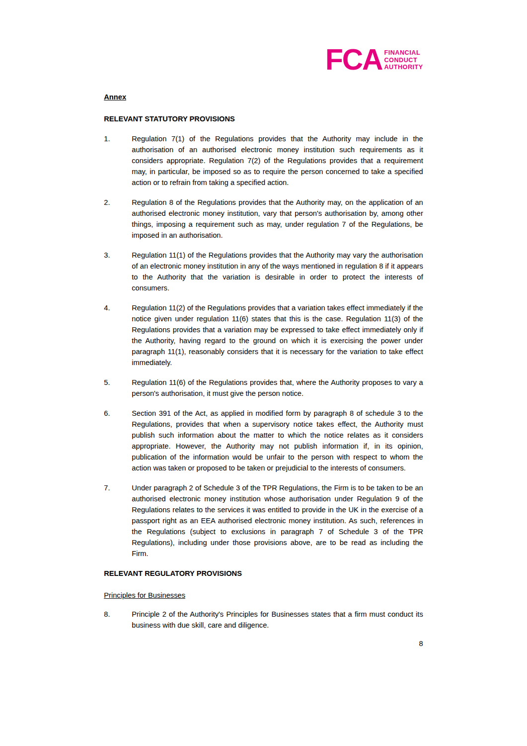FCA FINANCIAL
CONDUCT
AUTHORITY
Annex
RELEVANT STATUTORY PROVISIONS
1.
Regulation 7(1) of the Regulations provides that the Authority may include in the authorisation of an authorised electronic money institution such requirements as it considers appropriate. Regulation 7(2) of the Regulations provides that a requirement may, in particular, be imposed so as to require the person concerned to take a specified action or to refrain from taking a specified action.
2.
Regulation 8 of the Regulations provides that the Authority may, on the application of an authorised electronic money institution, vary that person's authorisation by, among other things, imposing a requirement such as may, under regulation 7 of the Regulations, be imposed in an authorisation.
3.
Regulation 11(1) of the Regulations provides that the Authority may vary the authorisation of an electronic money institution in any of the ways mentioned in regulation 8 if it appears to the Authority that the variation is desirable in order to protect the interests of consumers.
4.
Regulation 11(2) of the Regulations provides that a variation takes effect immediately if the notice given under regulation 11(6) states that this is the case. Regulation 11(3) of the Regulations provides that a variation may be expressed to take effect immediately only if the Authority, having regard to the ground on which it is exercising the power under paragraph 11(1), reasonably considers that it is necessary for the variation to take effect immediately.
5.
Regulation 11(6) of the Regulations provides that, where the Authority proposes to vary a person's authorisation, it must give the person notice.
6.
Section 391 of the Act, as applied in modified form by paragraph 8 of schedule 3 to the Regulations, provides that when a supervisory notice takes effect, the Authority must publish such information about the matter to which the notice relates as it considers appropriate. However, the Authority may not publish information if, in its opinion, publication of the information would be unfair to the person with respect to whom the action was taken or proposed to be taken or prejudicial to the interests of consumers.
7.
Under paragraph 2 of Schedule 3 of the TPR Regulations, the Firm is to be taken to be an authorised electronic money institution whose authorisation under Regulation 9 of the Regulations relates to the services it was entitled to provide in the UK in the exercise of a passport right as an EEA authorised electronic money institution. As such, references in the Regulations (subject to exclusions in paragraph 7 of Schedule 3 of the TPR Regulations), including under those provisions above, are to be read as including the Firm.
RELEVANT REGULATORY PROVISIONS
Principles for Businesses
8.
Principle 2 of the Authority's Principles for Businesses states that a firm must conduct its business with due skill, care and diligence.
8